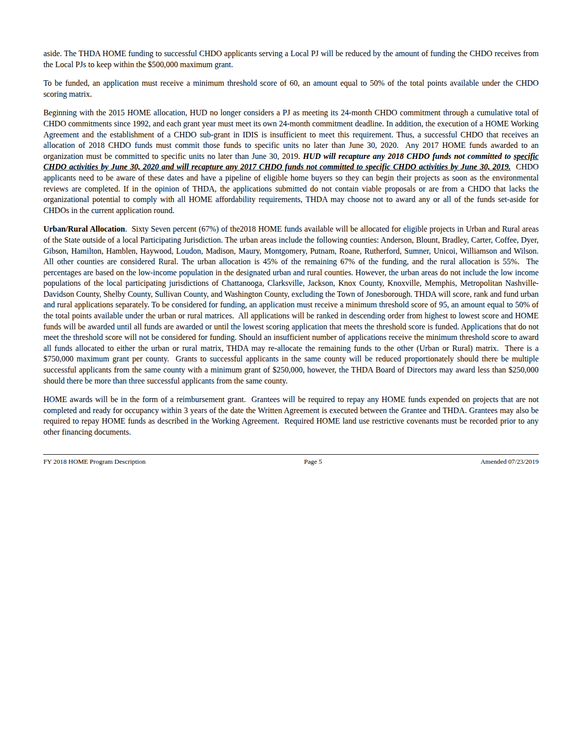aside. The THDA HOME funding to successful CHDO applicants serving a Local PJ will be reduced by the amount of funding the CHDO receives from the Local PJs to keep within the $500,000 maximum grant.
To be funded, an application must receive a minimum threshold score of 60, an amount equal to 50% of the total points available under the CHDO scoring matrix.
Beginning with the 2015 HOME allocation, HUD no longer considers a PJ as meeting its 24-month CHDO commitment through a cumulative total of CHDO commitments since 1992, and each grant year must meet its own 24-month commitment deadline. In addition, the execution of a HOME Working Agreement and the establishment of a CHDO sub-grant in IDIS is insufficient to meet this requirement. Thus, a successful CHDO that receives an allocation of 2018 CHDO funds must commit those funds to specific units no later than June 30, 2020. Any 2017 HOME funds awarded to an organization must be committed to specific units no later than June 30, 2019. HUD will recapture any 2018 CHDO funds not committed to specific CHDO activities by June 30, 2020 and will recapture any 2017 CHDO funds not committed to specific CHDO activities by June 30, 2019. CHDO applicants need to be aware of these dates and have a pipeline of eligible home buyers so they can begin their projects as soon as the environmental reviews are completed. If in the opinion of THDA, the applications submitted do not contain viable proposals or are from a CHDO that lacks the organizational potential to comply with all HOME affordability requirements, THDA may choose not to award any or all of the funds set-aside for CHDOs in the current application round.
Urban/Rural Allocation. Sixty Seven percent (67%) of the2018 HOME funds available will be allocated for eligible projects in Urban and Rural areas of the State outside of a local Participating Jurisdiction. The urban areas include the following counties: Anderson, Blount, Bradley, Carter, Coffee, Dyer, Gibson, Hamilton, Hamblen, Haywood, Loudon, Madison, Maury, Montgomery, Putnam, Roane, Rutherford, Sumner, Unicoi, Williamson and Wilson. All other counties are considered Rural. The urban allocation is 45% of the remaining 67% of the funding, and the rural allocation is 55%. The percentages are based on the low-income population in the designated urban and rural counties. However, the urban areas do not include the low income populations of the local participating jurisdictions of Chattanooga, Clarksville, Jackson, Knox County, Knoxville, Memphis, Metropolitan Nashville-Davidson County, Shelby County, Sullivan County, and Washington County, excluding the Town of Jonesborough. THDA will score, rank and fund urban and rural applications separately. To be considered for funding, an application must receive a minimum threshold score of 95, an amount equal to 50% of the total points available under the urban or rural matrices. All applications will be ranked in descending order from highest to lowest score and HOME funds will be awarded until all funds are awarded or until the lowest scoring application that meets the threshold score is funded. Applications that do not meet the threshold score will not be considered for funding. Should an insufficient number of applications receive the minimum threshold score to award all funds allocated to either the urban or rural matrix, THDA may re-allocate the remaining funds to the other (Urban or Rural) matrix. There is a $750,000 maximum grant per county. Grants to successful applicants in the same county will be reduced proportionately should there be multiple successful applicants from the same county with a minimum grant of $250,000, however, the THDA Board of Directors may award less than $250,000 should there be more than three successful applicants from the same county.
HOME awards will be in the form of a reimbursement grant. Grantees will be required to repay any HOME funds expended on projects that are not completed and ready for occupancy within 3 years of the date the Written Agreement is executed between the Grantee and THDA. Grantees may also be required to repay HOME funds as described in the Working Agreement. Required HOME land use restrictive covenants must be recorded prior to any other financing documents.
FY 2018 HOME Program Description Page 5 Amended 07/23/2019